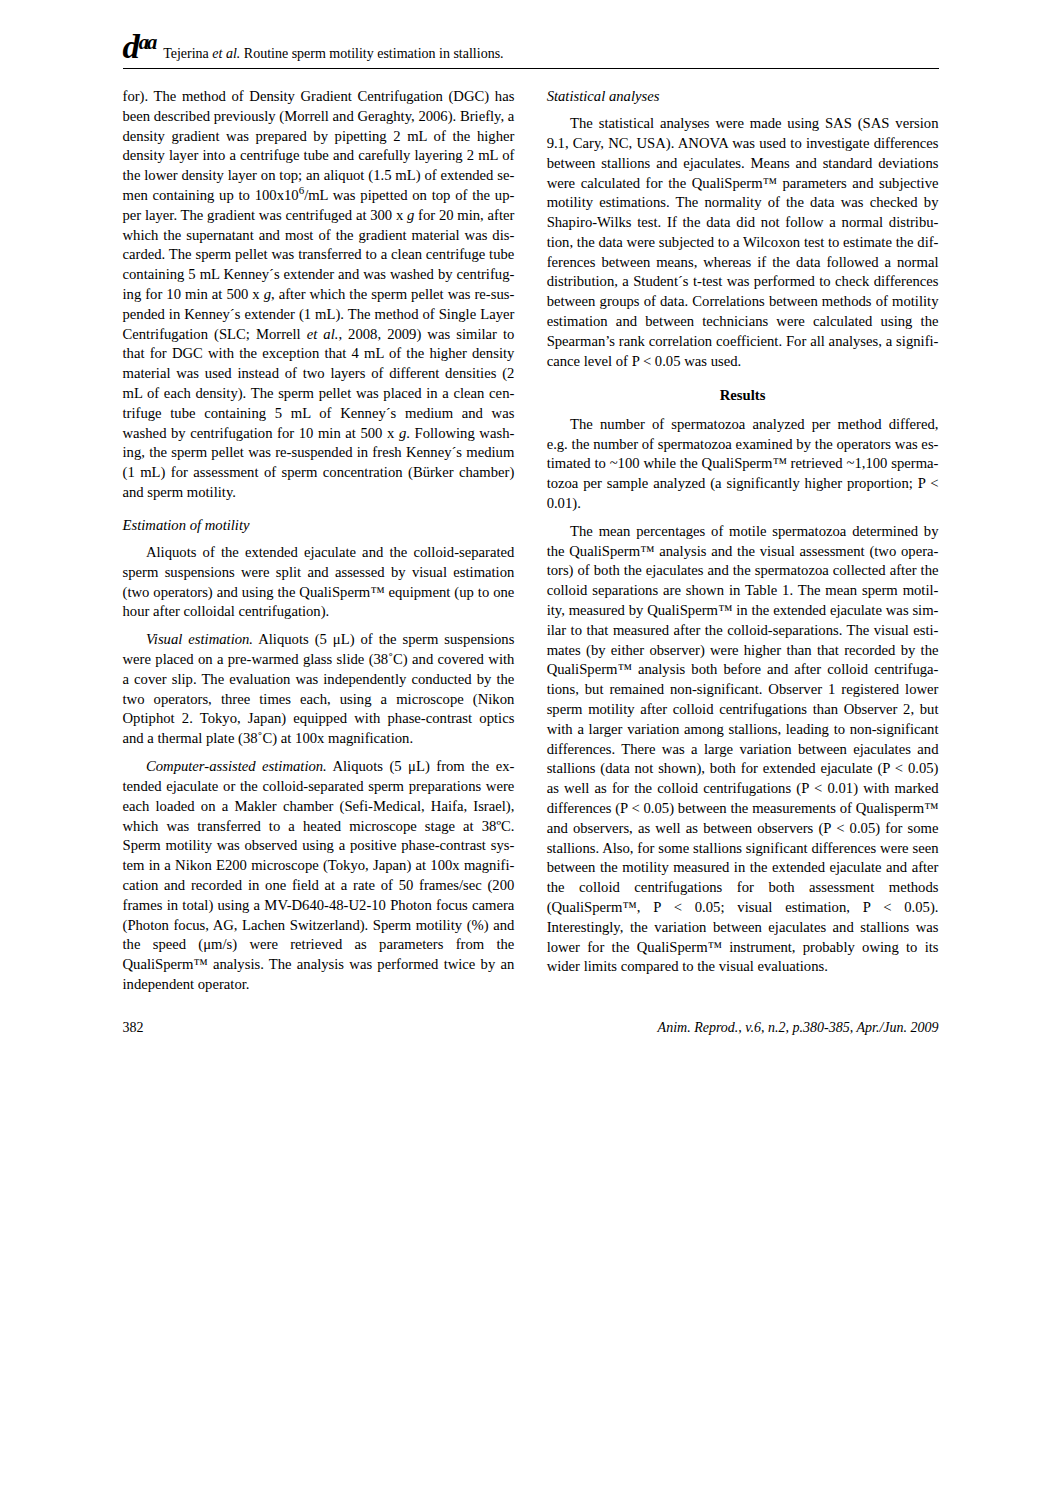dᵃᵃ
Tejerina et al. Routine sperm motility estimation in stallions.
for). The method of Density Gradient Centrifugation (DGC) has been described previously (Morrell and Geraghty, 2006). Briefly, a density gradient was prepared by pipetting 2 mL of the higher density layer into a centrifuge tube and carefully layering 2 mL of the lower density layer on top; an aliquot (1.5 mL) of extended semen containing up to 100x106/mL was pipetted on top of the upper layer. The gradient was centrifuged at 300 x g for 20 min, after which the supernatant and most of the gradient material was discarded. The sperm pellet was transferred to a clean centrifuge tube containing 5 mL Kenney´s extender and was washed by centrifuging for 10 min at 500 x g, after which the sperm pellet was re-suspended in Kenney´s extender (1 mL). The method of Single Layer Centrifugation (SLC; Morrell et al., 2008, 2009) was similar to that for DGC with the exception that 4 mL of the higher density material was used instead of two layers of different densities (2 mL of each density). The sperm pellet was placed in a clean centrifuge tube containing 5 mL of Kenney´s medium and was washed by centrifugation for 10 min at 500 x g. Following washing, the sperm pellet was re-suspended in fresh Kenney´s medium (1 mL) for assessment of sperm concentration (Bürker chamber) and sperm motility.
Estimation of motility
Aliquots of the extended ejaculate and the colloid-separated sperm suspensions were split and assessed by visual estimation (two operators) and using the QualiSperm™ equipment (up to one hour after colloidal centrifugation).
Visual estimation. Aliquots (5 μL) of the sperm suspensions were placed on a pre-warmed glass slide (38˚C) and covered with a cover slip. The evaluation was independently conducted by the two operators, three times each, using a microscope (Nikon Optiphot 2. Tokyo, Japan) equipped with phase-contrast optics and a thermal plate (38˚C) at 100x magnification.
Computer-assisted estimation. Aliquots (5 μL) from the extended ejaculate or the colloid-separated sperm preparations were each loaded on a Makler chamber (Sefi-Medical, Haifa, Israel), which was transferred to a heated microscope stage at 38ºC. Sperm motility was observed using a positive phase-contrast system in a Nikon E200 microscope (Tokyo, Japan) at 100x magnification and recorded in one field at a rate of 50 frames/sec (200 frames in total) using a MV-D640-48-U2-10 Photon focus camera (Photon focus, AG, Lachen Switzerland). Sperm motility (%) and the speed (μm/s) were retrieved as parameters from the QualiSperm™ analysis. The analysis was performed twice by an independent operator.
Statistical analyses
The statistical analyses were made using SAS (SAS version 9.1, Cary, NC, USA). ANOVA was used to investigate differences between stallions and ejaculates. Means and standard deviations were calculated for the QualiSperm™ parameters and subjective motility estimations. The normality of the data was checked by Shapiro-Wilks test. If the data did not follow a normal distribution, the data were subjected to a Wilcoxon test to estimate the differences between means, whereas if the data followed a normal distribution, a Student´s t-test was performed to check differences between groups of data. Correlations between methods of motility estimation and between technicians were calculated using the Spearman’s rank correlation coefficient. For all analyses, a significance level of P < 0.05 was used.
Results
The number of spermatozoa analyzed per method differed, e.g. the number of spermatozoa examined by the operators was estimated to ~100 while the QualiSperm™ retrieved ~1,100 spermatozoa per sample analyzed (a significantly higher proportion; P < 0.01).
The mean percentages of motile spermatozoa determined by the QualiSperm™ analysis and the visual assessment (two operators) of both the ejaculates and the spermatozoa collected after the colloid separations are shown in Table 1. The mean sperm motility, measured by QualiSperm™ in the extended ejaculate was similar to that measured after the colloid-separations. The visual estimates (by either observer) were higher than that recorded by the QualiSperm™ analysis both before and after colloid centrifugations, but remained non-significant. Observer 1 registered lower sperm motility after colloid centrifugations than Observer 2, but with a larger variation among stallions, leading to non-significant differences. There was a large variation between ejaculates and stallions (data not shown), both for extended ejaculate (P < 0.05) as well as for the colloid centrifugations (P < 0.01) with marked differences (P < 0.05) between the measurements of Qualisperm™ and observers, as well as between observers (P < 0.05) for some stallions. Also, for some stallions significant differences were seen between the motility measured in the extended ejaculate and after the colloid centrifugations for both assessment methods (QualiSperm™, P < 0.05; visual estimation, P < 0.05). Interestingly, the variation between ejaculates and stallions was lower for the QualiSperm™ instrument, probably owing to its wider limits compared to the visual evaluations.
382 Anim. Reprod., v.6, n.2, p.380-385, Apr./Jun. 2009